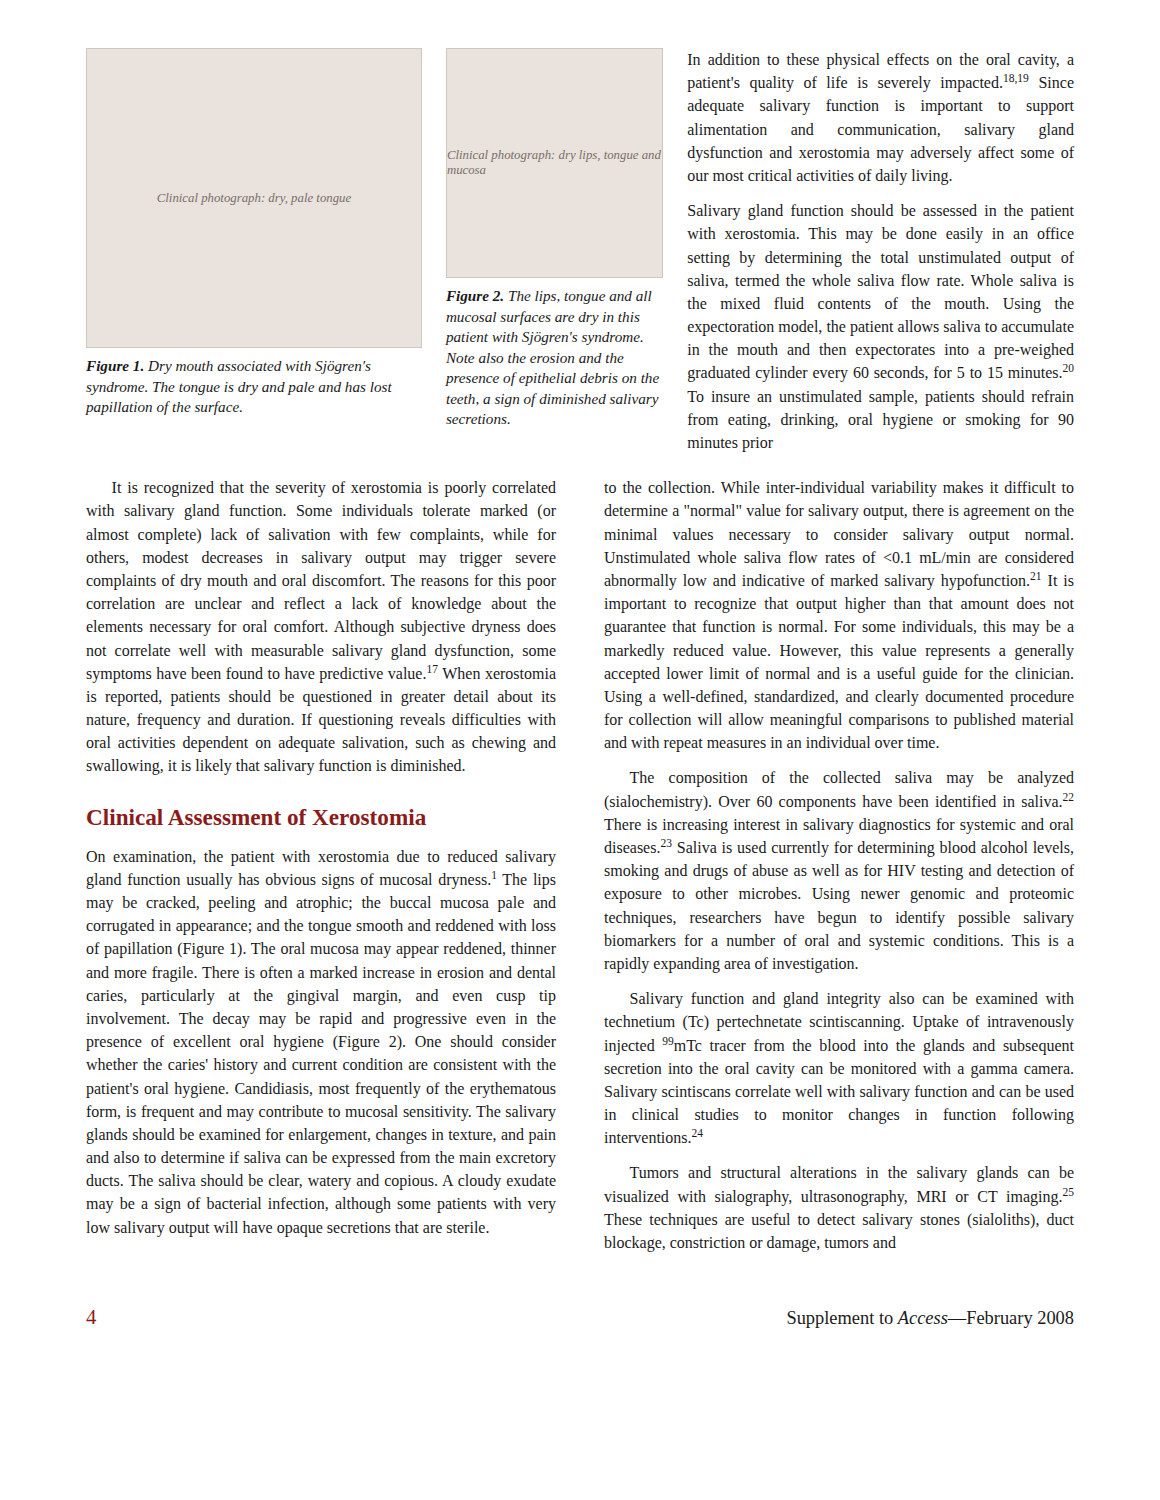Clinical photograph: dry, pale tongue
Figure 1. Dry mouth associated with Sjögren's syndrome. The tongue is dry and pale and has lost papillation of the surface.
Clinical photograph: dry lips, tongue and mucosa
Figure 2. The lips, tongue and all mucosal surfaces are dry in this patient with Sjögren's syndrome. Note also the erosion and the presence of epithelial debris on the teeth, a sign of diminished salivary secretions.
In addition to these physical effects on the oral cavity, a patient's quality of life is severely impacted.18,19 Since adequate salivary function is important to support alimentation and communication, salivary gland dysfunction and xerostomia may adversely affect some of our most critical activities of daily living.
Salivary gland function should be assessed in the patient with xerostomia. This may be done easily in an office setting by determining the total unstimulated output of saliva, termed the whole saliva flow rate. Whole saliva is the mixed fluid contents of the mouth. Using the expectoration model, the patient allows saliva to accumulate in the mouth and then expectorates into a pre-weighed graduated cylinder every 60 seconds, for 5 to 15 minutes.20 To insure an unstimulated sample, patients should refrain from eating, drinking, oral hygiene or smoking for 90 minutes prior
It is recognized that the severity of xerostomia is poorly correlated with salivary gland function. Some individuals tolerate marked (or almost complete) lack of salivation with few complaints, while for others, modest decreases in salivary output may trigger severe complaints of dry mouth and oral discomfort. The reasons for this poor correlation are unclear and reflect a lack of knowledge about the elements necessary for oral comfort. Although subjective dryness does not correlate well with measurable salivary gland dysfunction, some symptoms have been found to have predictive value.17 When xerostomia is reported, patients should be questioned in greater detail about its nature, frequency and duration. If questioning reveals difficulties with oral activities dependent on adequate salivation, such as chewing and swallowing, it is likely that salivary function is diminished.
Clinical Assessment of Xerostomia
On examination, the patient with xerostomia due to reduced salivary gland function usually has obvious signs of mucosal dryness.1 The lips may be cracked, peeling and atrophic; the buccal mucosa pale and corrugated in appearance; and the tongue smooth and reddened with loss of papillation (Figure 1). The oral mucosa may appear reddened, thinner and more fragile. There is often a marked increase in erosion and dental caries, particularly at the gingival margin, and even cusp tip involvement. The decay may be rapid and progressive even in the presence of excellent oral hygiene (Figure 2). One should consider whether the caries' history and current condition are consistent with the patient's oral hygiene. Candidiasis, most frequently of the erythematous form, is frequent and may contribute to mucosal sensitivity. The salivary glands should be examined for enlargement, changes in texture, and pain and also to determine if saliva can be expressed from the main excretory ducts. The saliva should be clear, watery and copious. A cloudy exudate may be a sign of bacterial infection, although some patients with very low salivary output will have opaque secretions that are sterile.
to the collection. While inter-individual variability makes it difficult to determine a "normal" value for salivary output, there is agreement on the minimal values necessary to consider salivary output normal. Unstimulated whole saliva flow rates of <0.1 mL/min are considered abnormally low and indicative of marked salivary hypofunction.21 It is important to recognize that output higher than that amount does not guarantee that function is normal. For some individuals, this may be a markedly reduced value. However, this value represents a generally accepted lower limit of normal and is a useful guide for the clinician. Using a well-defined, standardized, and clearly documented procedure for collection will allow meaningful comparisons to published material and with repeat measures in an individual over time.
The composition of the collected saliva may be analyzed (sialochemistry). Over 60 components have been identified in saliva.22 There is increasing interest in salivary diagnostics for systemic and oral diseases.23 Saliva is used currently for determining blood alcohol levels, smoking and drugs of abuse as well as for HIV testing and detection of exposure to other microbes. Using newer genomic and proteomic techniques, researchers have begun to identify possible salivary biomarkers for a number of oral and systemic conditions. This is a rapidly expanding area of investigation.
Salivary function and gland integrity also can be examined with technetium (Tc) pertechnetate scintiscanning. Uptake of intravenously injected 99mTc tracer from the blood into the glands and subsequent secretion into the oral cavity can be monitored with a gamma camera. Salivary scintiscans correlate well with salivary function and can be used in clinical studies to monitor changes in function following interventions.24
Tumors and structural alterations in the salivary glands can be visualized with sialography, ultrasonography, MRI or CT imaging.25 These techniques are useful to detect salivary stones (sialoliths), duct blockage, constriction or damage, tumors and
4
Supplement to Access—February 2008